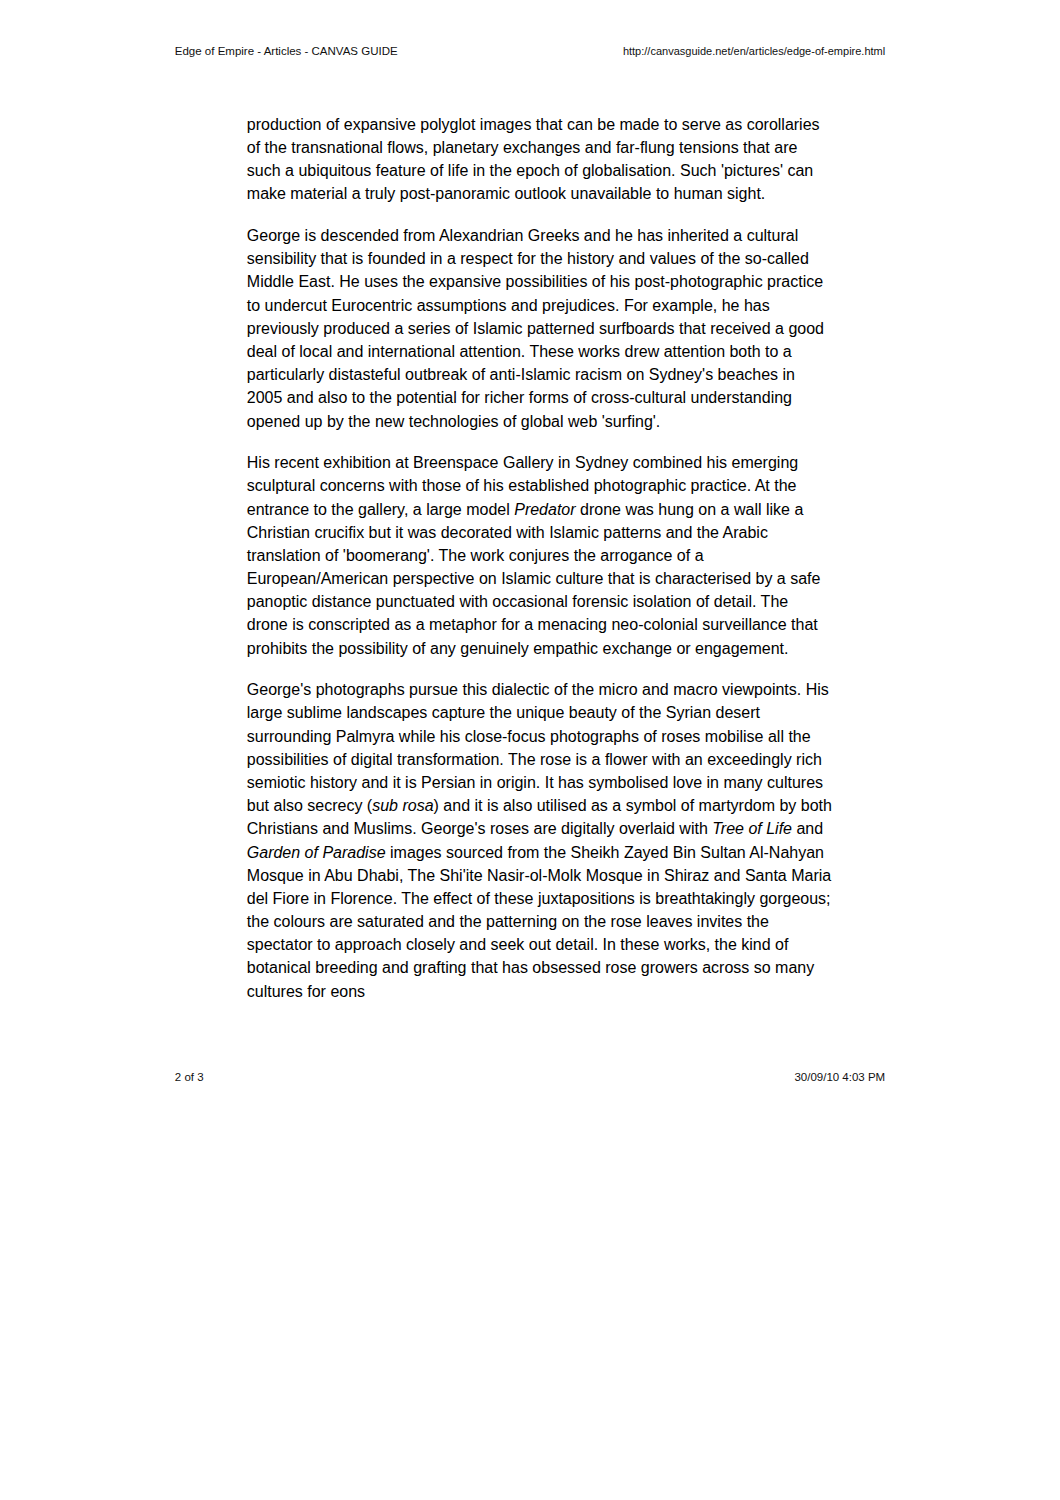Edge of Empire - Articles - CANVAS GUIDE http://canvasguide.net/en/articles/edge-of-empire.html
production of expansive polyglot images that can be made to serve as corollaries of the transnational flows, planetary exchanges and far-flung tensions that are such a ubiquitous feature of life in the epoch of globalisation. Such 'pictures' can make material a truly post-panoramic outlook unavailable to human sight.
George is descended from Alexandrian Greeks and he has inherited a cultural sensibility that is founded in a respect for the history and values of the so-called Middle East. He uses the expansive possibilities of his post-photographic practice to undercut Eurocentric assumptions and prejudices. For example, he has previously produced a series of Islamic patterned surfboards that received a good deal of local and international attention. These works drew attention both to a particularly distasteful outbreak of anti-Islamic racism on Sydney's beaches in 2005 and also to the potential for richer forms of cross-cultural understanding opened up by the new technologies of global web 'surfing'.
His recent exhibition at Breenspace Gallery in Sydney combined his emerging sculptural concerns with those of his established photographic practice. At the entrance to the gallery, a large model Predator drone was hung on a wall like a Christian crucifix but it was decorated with Islamic patterns and the Arabic translation of 'boomerang'. The work conjures the arrogance of a European/American perspective on Islamic culture that is characterised by a safe panoptic distance punctuated with occasional forensic isolation of detail. The drone is conscripted as a metaphor for a menacing neo-colonial surveillance that prohibits the possibility of any genuinely empathic exchange or engagement.
George's photographs pursue this dialectic of the micro and macro viewpoints. His large sublime landscapes capture the unique beauty of the Syrian desert surrounding Palmyra while his close-focus photographs of roses mobilise all the possibilities of digital transformation. The rose is a flower with an exceedingly rich semiotic history and it is Persian in origin. It has symbolised love in many cultures but also secrecy (sub rosa) and it is also utilised as a symbol of martyrdom by both Christians and Muslims. George's roses are digitally overlaid with Tree of Life and Garden of Paradise images sourced from the Sheikh Zayed Bin Sultan Al-Nahyan Mosque in Abu Dhabi, The Shi'ite Nasir-ol-Molk Mosque in Shiraz and Santa Maria del Fiore in Florence. The effect of these juxtapositions is breathtakingly gorgeous; the colours are saturated and the patterning on the rose leaves invites the spectator to approach closely and seek out detail. In these works, the kind of botanical breeding and grafting that has obsessed rose growers across so many cultures for eons
2 of 3 30/09/10 4:03 PM